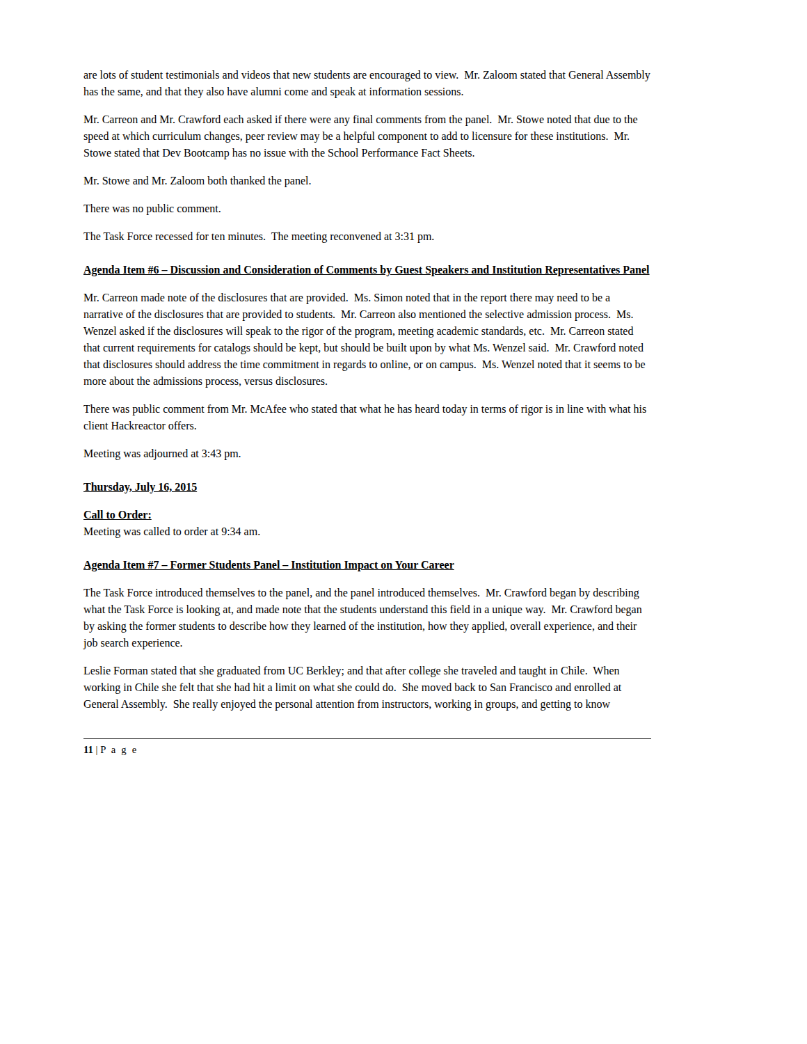are lots of student testimonials and videos that new students are encouraged to view. Mr. Zaloom stated that General Assembly has the same, and that they also have alumni come and speak at information sessions.
Mr. Carreon and Mr. Crawford each asked if there were any final comments from the panel. Mr. Stowe noted that due to the speed at which curriculum changes, peer review may be a helpful component to add to licensure for these institutions. Mr. Stowe stated that Dev Bootcamp has no issue with the School Performance Fact Sheets.
Mr. Stowe and Mr. Zaloom both thanked the panel.
There was no public comment.
The Task Force recessed for ten minutes. The meeting reconvened at 3:31 pm.
Agenda Item #6 – Discussion and Consideration of Comments by Guest Speakers and Institution Representatives Panel
Mr. Carreon made note of the disclosures that are provided. Ms. Simon noted that in the report there may need to be a narrative of the disclosures that are provided to students. Mr. Carreon also mentioned the selective admission process. Ms. Wenzel asked if the disclosures will speak to the rigor of the program, meeting academic standards, etc. Mr. Carreon stated that current requirements for catalogs should be kept, but should be built upon by what Ms. Wenzel said. Mr. Crawford noted that disclosures should address the time commitment in regards to online, or on campus. Ms. Wenzel noted that it seems to be more about the admissions process, versus disclosures.
There was public comment from Mr. McAfee who stated that what he has heard today in terms of rigor is in line with what his client Hackreactor offers.
Meeting was adjourned at 3:43 pm.
Thursday, July 16, 2015
Call to Order:
Meeting was called to order at 9:34 am.
Agenda Item #7 – Former Students Panel – Institution Impact on Your Career
The Task Force introduced themselves to the panel, and the panel introduced themselves. Mr. Crawford began by describing what the Task Force is looking at, and made note that the students understand this field in a unique way. Mr. Crawford began by asking the former students to describe how they learned of the institution, how they applied, overall experience, and their job search experience.
Leslie Forman stated that she graduated from UC Berkley; and that after college she traveled and taught in Chile. When working in Chile she felt that she had hit a limit on what she could do. She moved back to San Francisco and enrolled at General Assembly. She really enjoyed the personal attention from instructors, working in groups, and getting to know
11 | P a g e